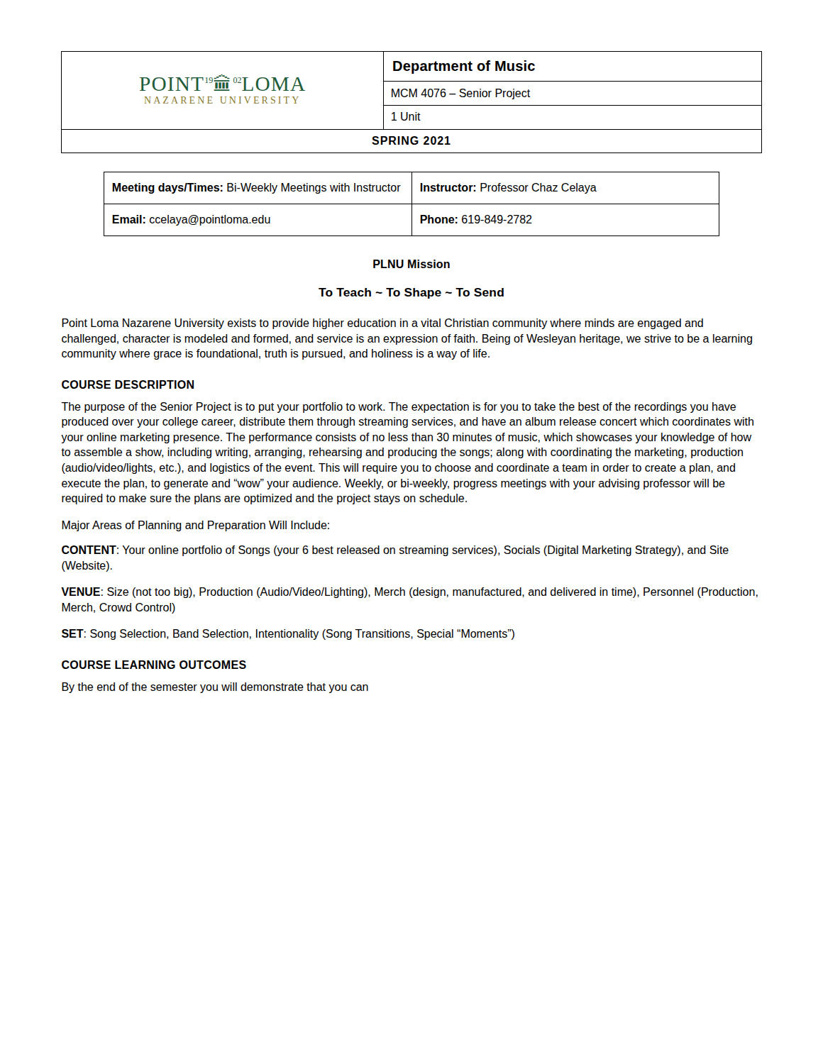| POINT 19 🏛 02 LOMA NAZARENE UNIVERSITY | Department of Music |
| MCM 4076 – Senior Project |
| 1 Unit |
| SPRING 2021 |
| Meeting days/Times: Bi-Weekly Meetings with Instructor | Instructor: Professor Chaz Celaya |
| Email: ccelaya@pointloma.edu | Phone: 619-849-2782 |
PLNU Mission
To Teach ~ To Shape ~ To Send
Point Loma Nazarene University exists to provide higher education in a vital Christian community where minds are engaged and challenged, character is modeled and formed, and service is an expression of faith. Being of Wesleyan heritage, we strive to be a learning community where grace is foundational, truth is pursued, and holiness is a way of life.
COURSE DESCRIPTION
The purpose of the Senior Project is to put your portfolio to work. The expectation is for you to take the best of the recordings you have produced over your college career, distribute them through streaming services, and have an album release concert which coordinates with your online marketing presence. The performance consists of no less than 30 minutes of music, which showcases your knowledge of how to assemble a show, including writing, arranging, rehearsing and producing the songs; along with coordinating the marketing, production (audio/video/lights, etc.), and logistics of the event. This will require you to choose and coordinate a team in order to create a plan, and execute the plan, to generate and “wow” your audience. Weekly, or bi-weekly, progress meetings with your advising professor will be required to make sure the plans are optimized and the project stays on schedule.
Major Areas of Planning and Preparation Will Include:
CONTENT: Your online portfolio of Songs (your 6 best released on streaming services), Socials (Digital Marketing Strategy), and Site (Website).
VENUE: Size (not too big), Production (Audio/Video/Lighting), Merch (design, manufactured, and delivered in time), Personnel (Production, Merch, Crowd Control)
SET: Song Selection, Band Selection, Intentionality (Song Transitions, Special “Moments”)
COURSE LEARNING OUTCOMES
By the end of the semester you will demonstrate that you can